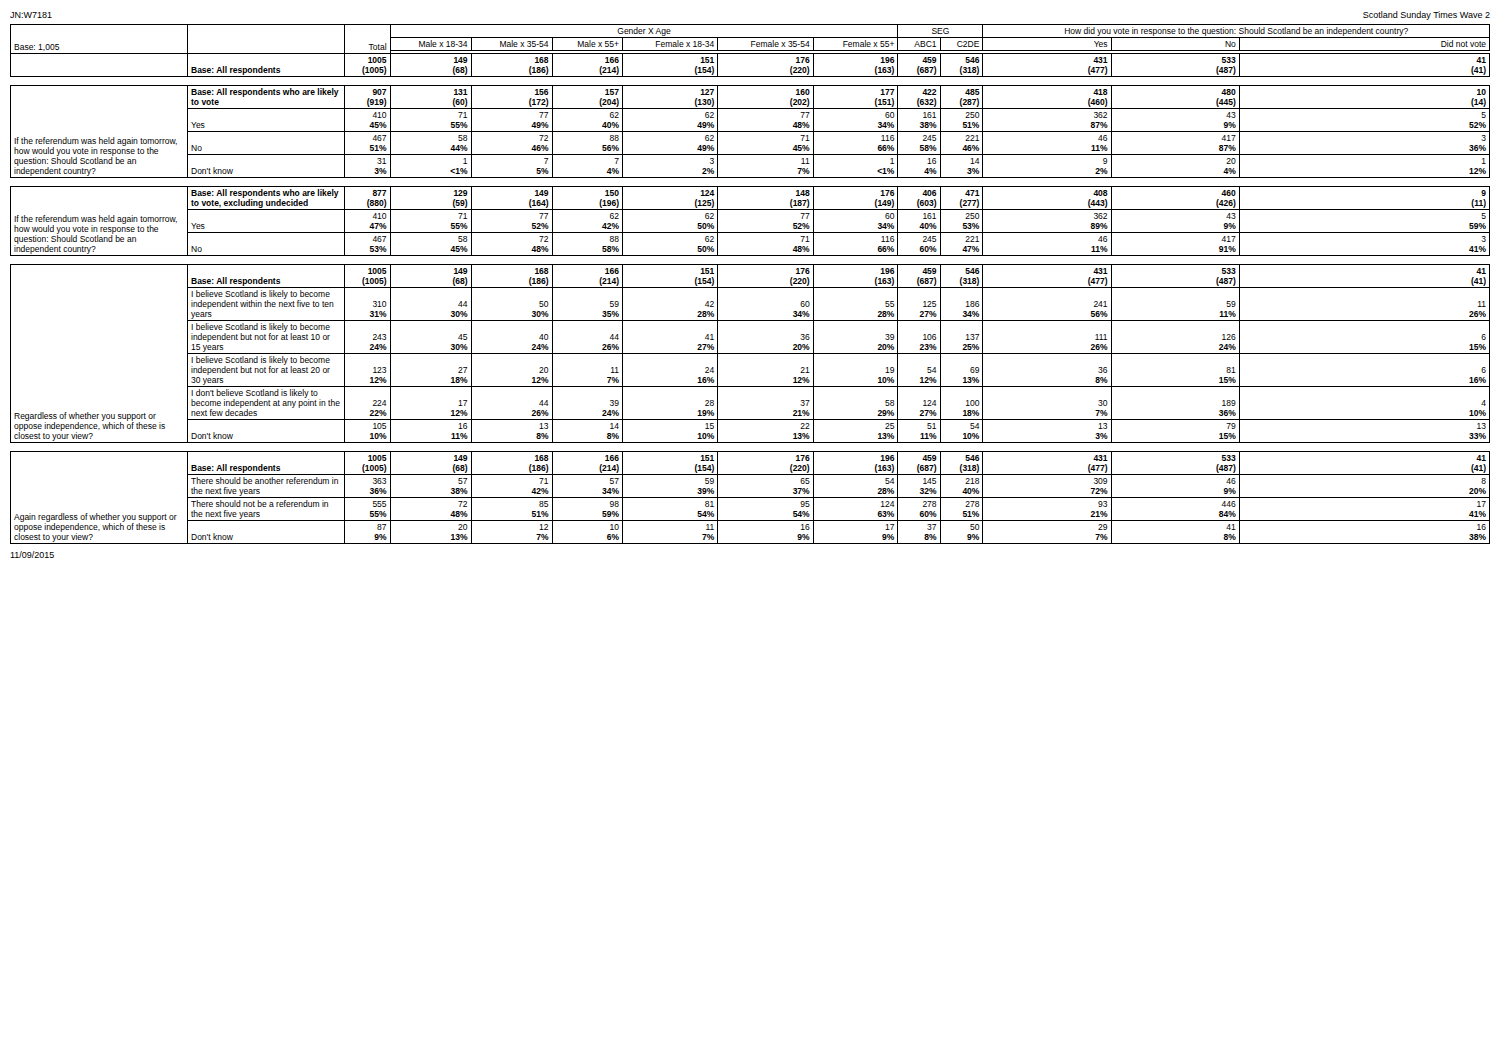JN:W7181
Scotland Sunday Times Wave 2
| Base: 1,005 | | Total | Gender X Age | SEG | How did you vote in response to the question: Should Scotland be an independent country? |
| --- | --- | --- | --- | --- | --- |
| Male x 18-34 | Male x 35-54 | Male x 55+ | Female x 18-34 | Female x 35-54 | Female x 55+ | ABC1 | C2DE | Yes | No | Did not vote |
| | Base: All respondents | 1005 (1005) | 149 (68) | 168 (186) | 166 (214) | 151 (154) | 176 (220) | 196 (163) | 459 (687) | 546 (318) | 431 (477) | 533 (487) | 41 (41) |
| If the referendum was held again tomorrow, how would you vote in response to the question: Should Scotland be an independent country? | Base: All respondents who are likely to vote | 907 (919) | 131 (60) | 156 (172) | 157 (204) | 127 (130) | 160 (202) | 177 (151) | 422 (632) | 485 (287) | 418 (460) | 480 (445) | 10 (14) |
| Yes | 410 45% | 71 55% | 77 49% | 62 40% | 62 49% | 77 48% | 60 34% | 161 38% | 250 51% | 362 87% | 43 9% | 5 52% |
| No | 467 51% | 58 44% | 72 46% | 88 56% | 62 49% | 71 45% | 116 66% | 245 58% | 221 46% | 46 11% | 417 87% | 3 36% |
| Don't know | 31 3% | 1 <1% | 7 5% | 7 4% | 3 2% | 11 7% | 1 <1% | 16 4% | 14 3% | 9 2% | 20 4% | 1 12% |
| If the referendum was held again tomorrow, how would you vote in response to the question: Should Scotland be an independent country? | Base: All respondents who are likely to vote, excluding undecided | 877 (880) | 129 (59) | 149 (164) | 150 (196) | 124 (125) | 148 (187) | 176 (149) | 406 (603) | 471 (277) | 408 (443) | 460 (426) | 9 (11) |
| Yes | 410 47% | 71 55% | 77 52% | 62 42% | 62 50% | 77 52% | 60 34% | 161 40% | 250 53% | 362 89% | 43 9% | 5 59% |
| No | 467 53% | 58 45% | 72 48% | 88 58% | 62 50% | 71 48% | 116 66% | 245 60% | 221 47% | 46 11% | 417 91% | 3 41% |
| Regardless of whether you support or oppose independence, which of these is closest to your view? | Base: All respondents | 1005 (1005) | 149 (68) | 168 (186) | 166 (214) | 151 (154) | 176 (220) | 196 (163) | 459 (687) | 546 (318) | 431 (477) | 533 (487) | 41 (41) |
| I believe Scotland is likely to become independent within the next five to ten years | 310 31% | 44 30% | 50 30% | 59 35% | 42 28% | 60 34% | 55 28% | 125 27% | 186 34% | 241 56% | 59 11% | 11 26% |
| I believe Scotland is likely to become independent but not for at least 10 or 15 years | 243 24% | 45 30% | 40 24% | 44 26% | 41 27% | 36 20% | 39 20% | 106 23% | 137 25% | 111 26% | 126 24% | 6 15% |
| I believe Scotland is likely to become independent but not for at least 20 or 30 years | 123 12% | 27 18% | 20 12% | 11 7% | 24 16% | 21 12% | 19 10% | 54 12% | 69 13% | 36 8% | 81 15% | 6 16% |
| I don't believe Scotland is likely to become independent at any point in the next few decades | 224 22% | 17 12% | 44 26% | 39 24% | 28 19% | 37 21% | 58 29% | 124 27% | 100 18% | 30 7% | 189 36% | 4 10% |
| Don't know | 105 10% | 16 11% | 13 8% | 14 8% | 15 10% | 22 13% | 25 13% | 51 11% | 54 10% | 13 3% | 79 15% | 13 33% |
| Again regardless of whether you support or oppose independence, which of these is closest to your view? | Base: All respondents | 1005 (1005) | 149 (68) | 168 (186) | 166 (214) | 151 (154) | 176 (220) | 196 (163) | 459 (687) | 546 (318) | 431 (477) | 533 (487) | 41 (41) |
| There should be another referendum in the next five years | 363 36% | 57 38% | 71 42% | 57 34% | 59 39% | 65 37% | 54 28% | 145 32% | 218 40% | 309 72% | 46 9% | 8 20% |
| There should not be a referendum in the next five years | 555 55% | 72 48% | 85 51% | 98 59% | 81 54% | 95 54% | 124 63% | 278 60% | 278 51% | 93 21% | 446 84% | 17 41% |
| Don't know | 87 9% | 20 13% | 12 7% | 10 6% | 11 7% | 16 9% | 17 9% | 37 8% | 50 9% | 29 7% | 41 8% | 16 38% |
11/09/2015